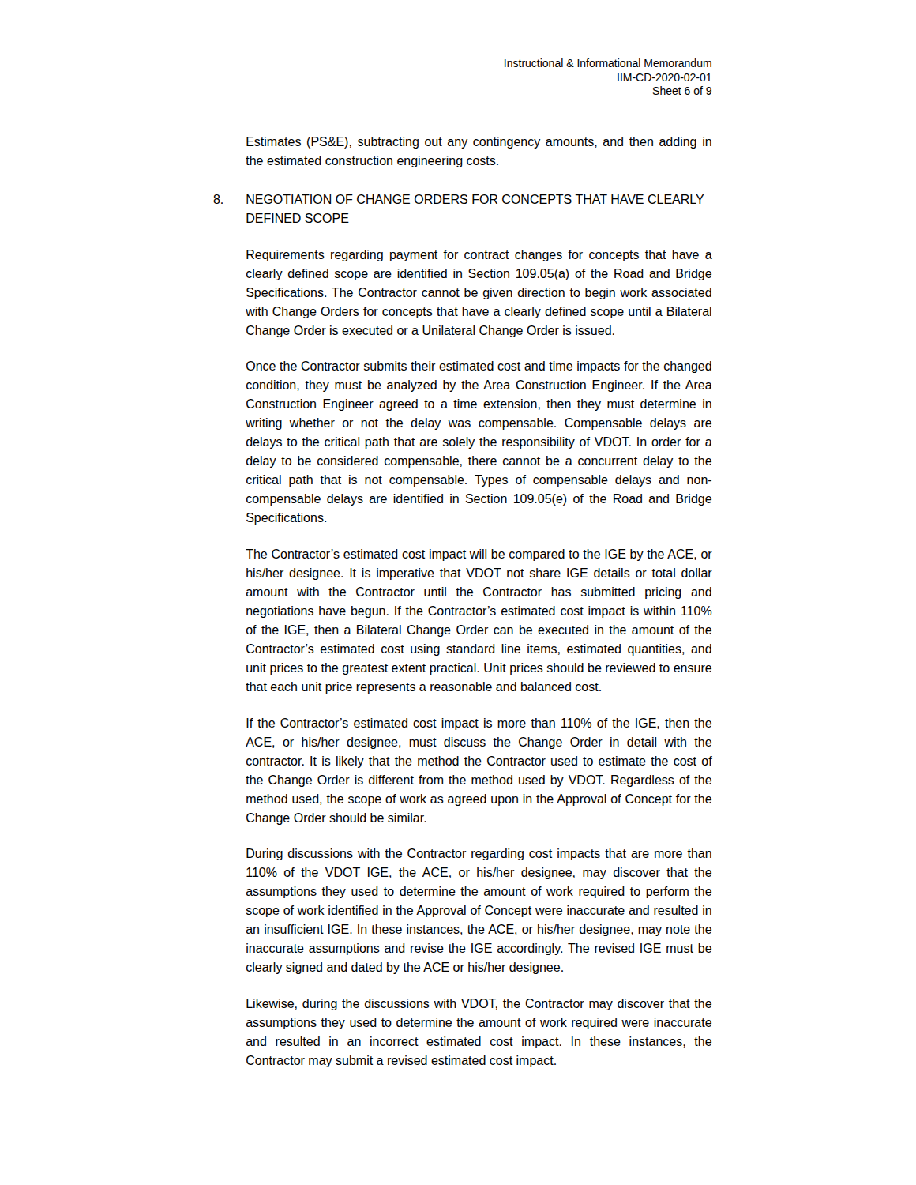Instructional & Informational Memorandum
IIM-CD-2020-02-01
Sheet 6 of 9
Estimates (PS&E), subtracting out any contingency amounts, and then adding in the estimated construction engineering costs.
8.
Negotiation of Change Orders for Concepts that have Clearly Defined Scope
Requirements regarding payment for contract changes for concepts that have a clearly defined scope are identified in Section 109.05(a) of the Road and Bridge Specifications. The Contractor cannot be given direction to begin work associated with Change Orders for concepts that have a clearly defined scope until a Bilateral Change Order is executed or a Unilateral Change Order is issued.
Once the Contractor submits their estimated cost and time impacts for the changed condition, they must be analyzed by the Area Construction Engineer. If the Area Construction Engineer agreed to a time extension, then they must determine in writing whether or not the delay was compensable. Compensable delays are delays to the critical path that are solely the responsibility of VDOT. In order for a delay to be considered compensable, there cannot be a concurrent delay to the critical path that is not compensable. Types of compensable delays and non-compensable delays are identified in Section 109.05(e) of the Road and Bridge Specifications.
The Contractor’s estimated cost impact will be compared to the IGE by the ACE, or his/her designee. It is imperative that VDOT not share IGE details or total dollar amount with the Contractor until the Contractor has submitted pricing and negotiations have begun. If the Contractor’s estimated cost impact is within 110% of the IGE, then a Bilateral Change Order can be executed in the amount of the Contractor’s estimated cost using standard line items, estimated quantities, and unit prices to the greatest extent practical. Unit prices should be reviewed to ensure that each unit price represents a reasonable and balanced cost.
If the Contractor’s estimated cost impact is more than 110% of the IGE, then the ACE, or his/her designee, must discuss the Change Order in detail with the contractor. It is likely that the method the Contractor used to estimate the cost of the Change Order is different from the method used by VDOT. Regardless of the method used, the scope of work as agreed upon in the Approval of Concept for the Change Order should be similar.
During discussions with the Contractor regarding cost impacts that are more than 110% of the VDOT IGE, the ACE, or his/her designee, may discover that the assumptions they used to determine the amount of work required to perform the scope of work identified in the Approval of Concept were inaccurate and resulted in an insufficient IGE. In these instances, the ACE, or his/her designee, may note the inaccurate assumptions and revise the IGE accordingly. The revised IGE must be clearly signed and dated by the ACE or his/her designee.
Likewise, during the discussions with VDOT, the Contractor may discover that the assumptions they used to determine the amount of work required were inaccurate and resulted in an incorrect estimated cost impact. In these instances, the Contractor may submit a revised estimated cost impact.